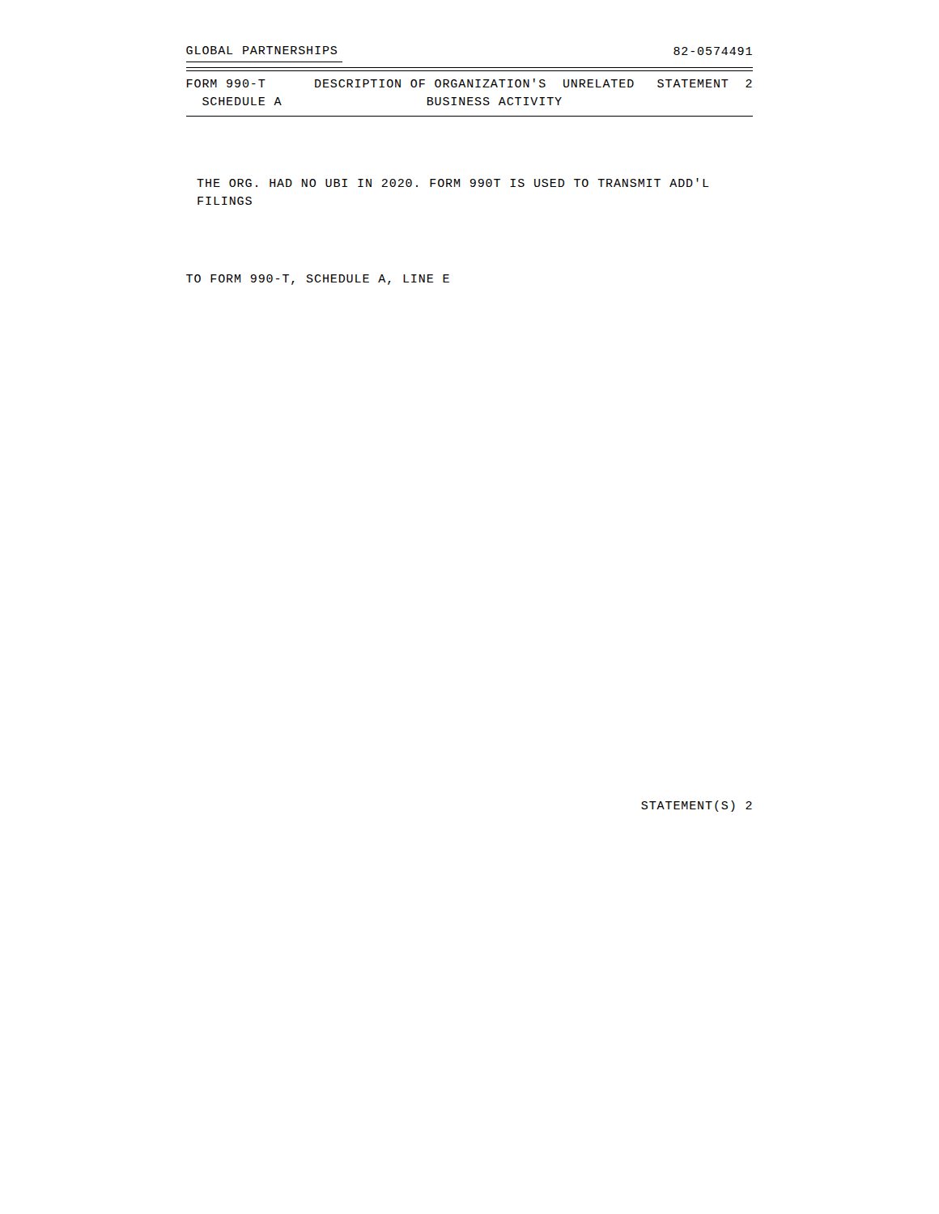GLOBAL PARTNERSHIPS
82-0574491
FORM 990-T DESCRIPTION OF ORGANIZATION'S UNRELATED SCHEDULE A BUSINESS ACTIVITY
STATEMENT 2
THE ORG. HAD NO UBI IN 2020. FORM 990T IS USED TO TRANSMIT ADD'L FILINGS
TO FORM 990-T, SCHEDULE A, LINE E
STATEMENT(S) 2